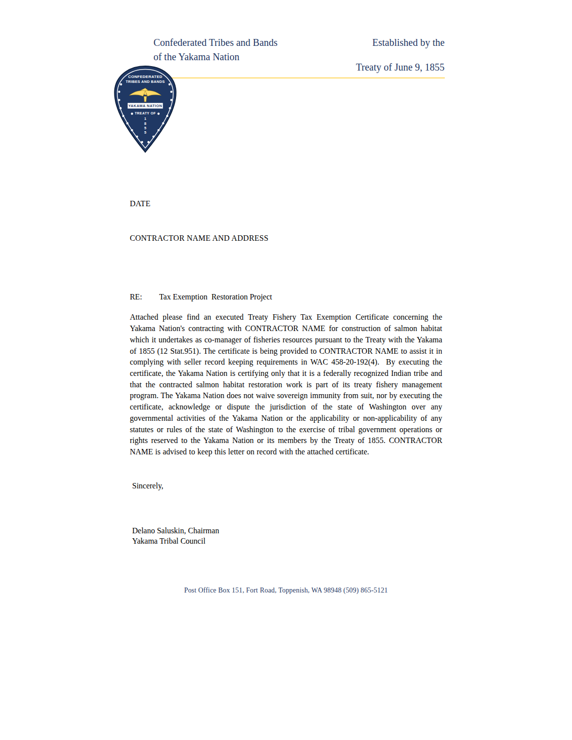Confederated Tribes and Bands
of the Yakama Nation
Established by the Treaty of June 9, 1855
CONFEDERATED TRIBES AND BANDS YAKAMA NATION TREATY OF 1 8 5 5
DATE
CONTRACTOR NAME AND ADDRESS
RE: Tax Exemption Restoration Project
Attached please find an executed Treaty Fishery Tax Exemption Certificate concerning the Yakama Nation's contracting with CONTRACTOR NAME for construction of salmon habitat which it undertakes as co-manager of fisheries resources pursuant to the Treaty with the Yakama of 1855 (12 Stat.951). The certificate is being provided to CONTRACTOR NAME to assist it in complying with seller record keeping requirements in WAC 458-20-192(4). By executing the certificate, the Yakama Nation is certifying only that it is a federally recognized Indian tribe and that the contracted salmon habitat restoration work is part of its treaty fishery management program. The Yakama Nation does not waive sovereign immunity from suit, nor by executing the certificate, acknowledge or dispute the jurisdiction of the state of Washington over any governmental activities of the Yakama Nation or the applicability or non-applicability of any statutes or rules of the state of Washington to the exercise of tribal government operations or rights reserved to the Yakama Nation or its members by the Treaty of 1855. CONTRACTOR NAME is advised to keep this letter on record with the attached certificate.
Sincerely,
Delano Saluskin, Chairman
Yakama Tribal Council
Post Office Box 151, Fort Road, Toppenish, WA 98948 (509) 865-5121